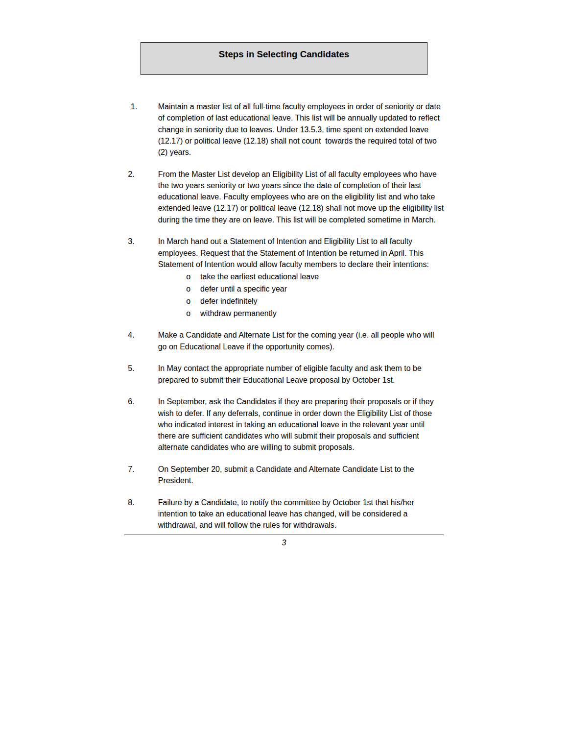Steps in Selecting Candidates
1. Maintain a master list of all full-time faculty employees in order of seniority or date of completion of last educational leave. This list will be annually updated to reflect change in seniority due to leaves. Under 13.5.3, time spent on extended leave (12.17) or political leave (12.18) shall not count towards the required total of two (2) years.
2. From the Master List develop an Eligibility List of all faculty employees who have the two years seniority or two years since the date of completion of their last educational leave. Faculty employees who are on the eligibility list and who take extended leave (12.17) or political leave (12.18) shall not move up the eligibility list during the time they are on leave. This list will be completed sometime in March.
3. In March hand out a Statement of Intention and Eligibility List to all faculty employees. Request that the Statement of Intention be returned in April. This Statement of Intention would allow faculty members to declare their intentions:
take the earliest educational leave
defer until a specific year
defer indefinitely
withdraw permanently
4. Make a Candidate and Alternate List for the coming year (i.e. all people who will go on Educational Leave if the opportunity comes).
5. In May contact the appropriate number of eligible faculty and ask them to be prepared to submit their Educational Leave proposal by October 1st.
6. In September, ask the Candidates if they are preparing their proposals or if they wish to defer. If any deferrals, continue in order down the Eligibility List of those who indicated interest in taking an educational leave in the relevant year until there are sufficient candidates who will submit their proposals and sufficient alternate candidates who are willing to submit proposals.
7. On September 20, submit a Candidate and Alternate Candidate List to the President.
8. Failure by a Candidate, to notify the committee by October 1st that his/her intention to take an educational leave has changed, will be considered a withdrawal, and will follow the rules for withdrawals.
3